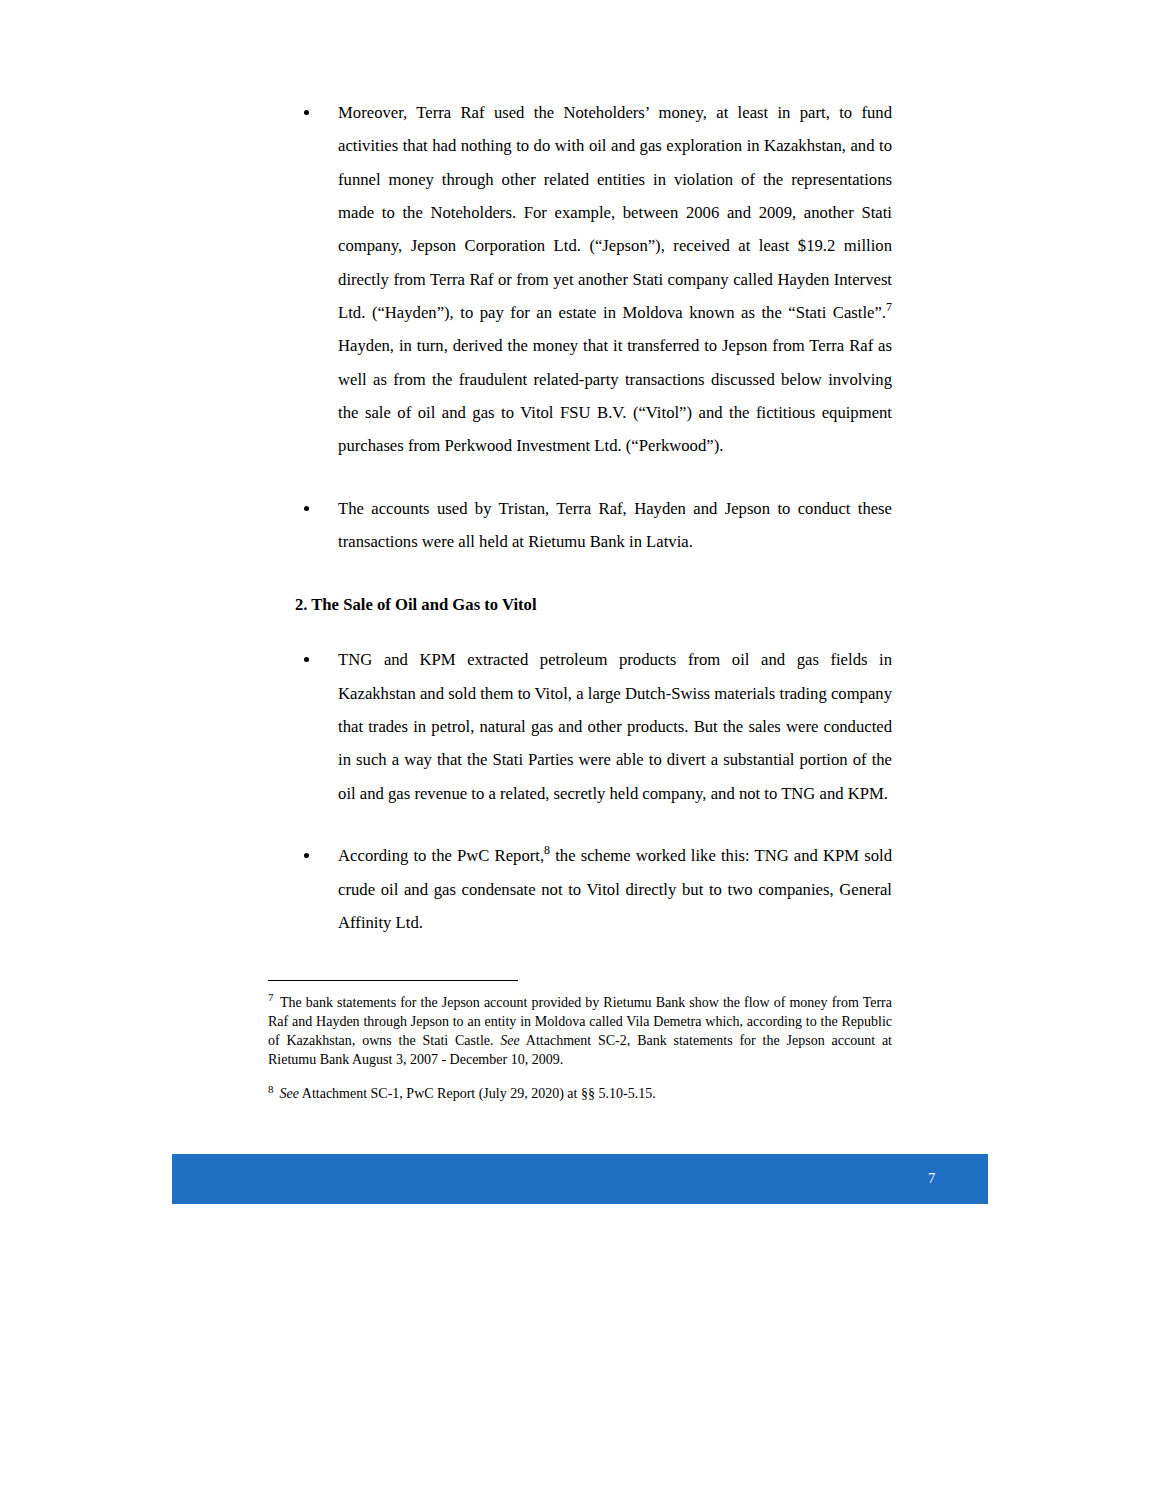Moreover, Terra Raf used the Noteholders’ money, at least in part, to fund activities that had nothing to do with oil and gas exploration in Kazakhstan, and to funnel money through other related entities in violation of the representations made to the Noteholders. For example, between 2006 and 2009, another Stati company, Jepson Corporation Ltd. (“Jepson”), received at least $19.2 million directly from Terra Raf or from yet another Stati company called Hayden Intervest Ltd. (“Hayden”), to pay for an estate in Moldova known as the “Stati Castle”.7 Hayden, in turn, derived the money that it transferred to Jepson from Terra Raf as well as from the fraudulent related-party transactions discussed below involving the sale of oil and gas to Vitol FSU B.V. (“Vitol”) and the fictitious equipment purchases from Perkwood Investment Ltd. (“Perkwood”).
The accounts used by Tristan, Terra Raf, Hayden and Jepson to conduct these transactions were all held at Rietumu Bank in Latvia.
2. The Sale of Oil and Gas to Vitol
TNG and KPM extracted petroleum products from oil and gas fields in Kazakhstan and sold them to Vitol, a large Dutch-Swiss materials trading company that trades in petrol, natural gas and other products. But the sales were conducted in such a way that the Stati Parties were able to divert a substantial portion of the oil and gas revenue to a related, secretly held company, and not to TNG and KPM.
According to the PwC Report,8 the scheme worked like this: TNG and KPM sold crude oil and gas condensate not to Vitol directly but to two companies, General Affinity Ltd.
7 The bank statements for the Jepson account provided by Rietumu Bank show the flow of money from Terra Raf and Hayden through Jepson to an entity in Moldova called Vila Demetra which, according to the Republic of Kazakhstan, owns the Stati Castle. See Attachment SC-2, Bank statements for the Jepson account at Rietumu Bank August 3, 2007 - December 10, 2009.
8 See Attachment SC-1, PwC Report (July 29, 2020) at §§ 5.10-5.15.
7